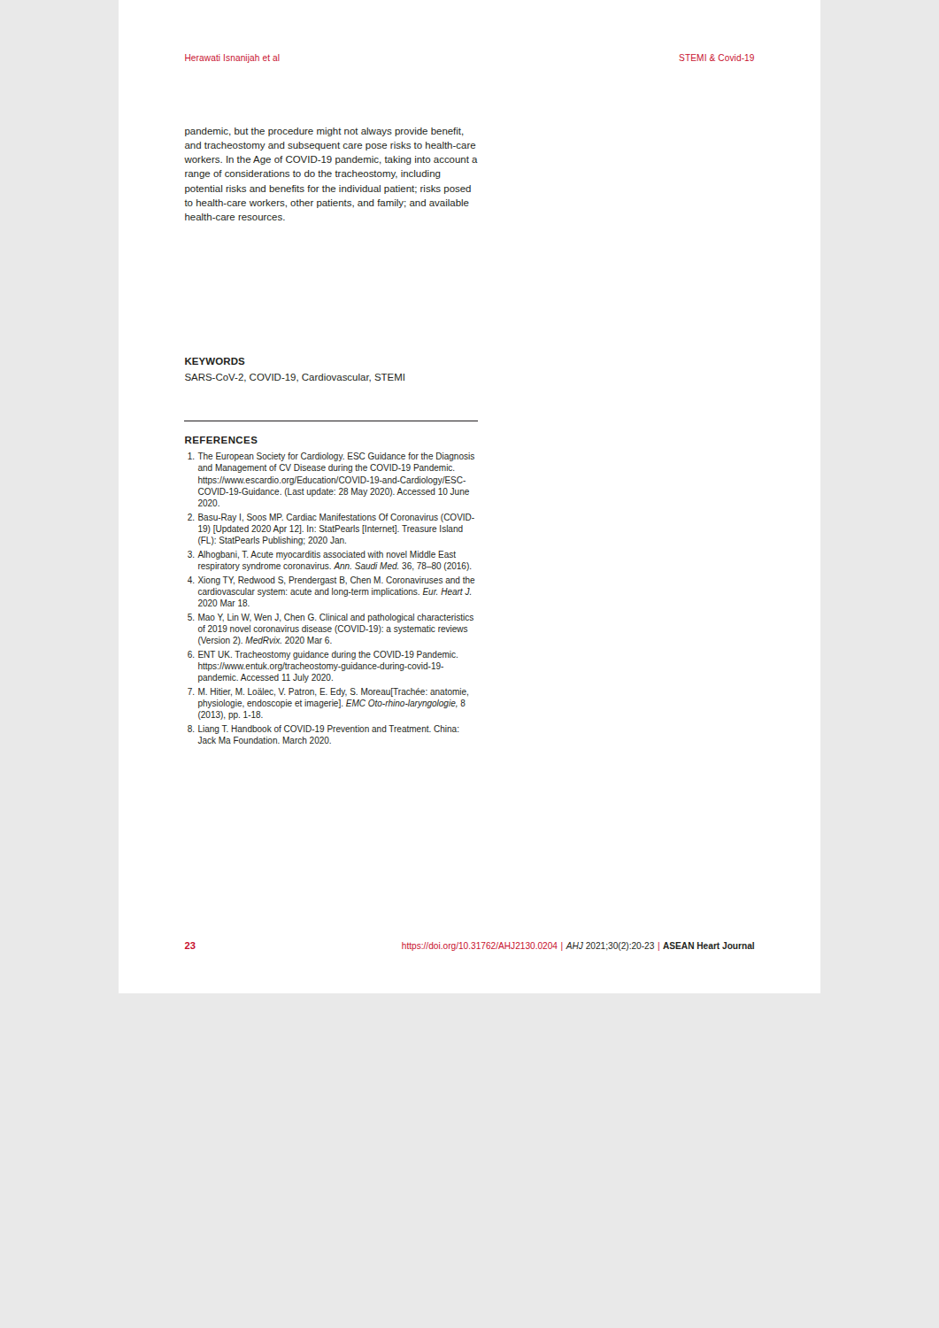Herawati Isnanijah et al
STEMI & Covid-19
pandemic, but the procedure might not always provide benefit, and tracheostomy and subsequent care pose risks to health-care workers. In the Age of COVID-19 pandemic, taking into account a range of considerations to do the tracheostomy, including potential risks and benefits for the individual patient; risks posed to health-care workers, other patients, and family; and available health-care resources.
KEYWORDS
SARS-CoV-2, COVID-19, Cardiovascular, STEMI
REFERENCES
The European Society for Cardiology. ESC Guidance for the Diagnosis and Management of CV Disease during the COVID-19 Pandemic. https://www.escardio.org/Education/COVID-19-and-Cardiology/ESC-COVID-19-Guidance. (Last update: 28 May 2020). Accessed 10 June 2020.
Basu-Ray I, Soos MP. Cardiac Manifestations Of Coronavirus (COVID-19) [Updated 2020 Apr 12]. In: StatPearls [Internet]. Treasure Island (FL): StatPearls Publishing; 2020 Jan.
Alhogbani, T. Acute myocarditis associated with novel Middle East respiratory syndrome coronavirus. Ann. Saudi Med. 36, 78–80 (2016).
Xiong TY, Redwood S, Prendergast B, Chen M. Coronaviruses and the cardiovascular system: acute and long-term implications. Eur. Heart J. 2020 Mar 18.
Mao Y, Lin W, Wen J, Chen G. Clinical and pathological characteristics of 2019 novel coronavirus disease (COVID-19): a systematic reviews (Version 2). MedRvix. 2020 Mar 6.
ENT UK. Tracheostomy guidance during the COVID-19 Pandemic. https://www.entuk.org/tracheostomy-guidance-during-covid-19-pandemic. Accessed 11 July 2020.
M. Hitier, M. Loälec, V. Patron, E. Edy, S. Moreau[Trachée: anatomie, physiologie, endoscopie et imagerie]. EMC Oto-rhino-laryngologie, 8 (2013), pp. 1-18.
Liang T. Handbook of COVID-19 Prevention and Treatment. China: Jack Ma Foundation. March 2020.
23
https://doi.org/10.31762/AHJ2130.0204|AHJ 2021;30(2):20-23|ASEAN Heart Journal